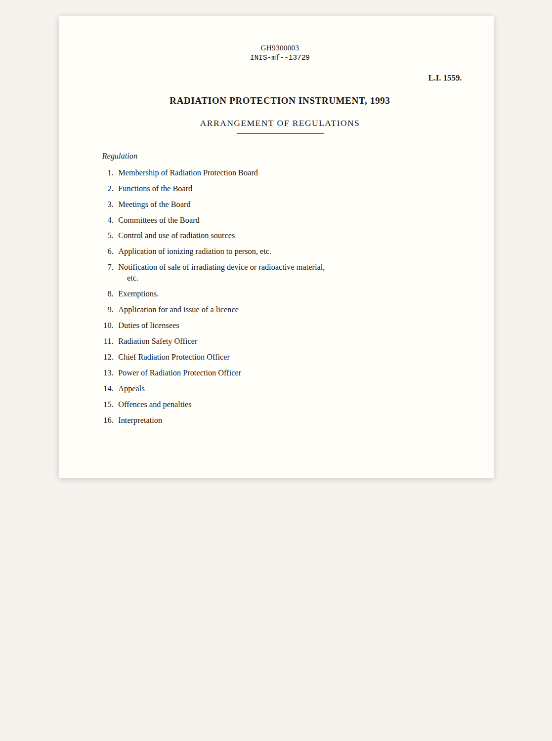GH9300003
INIS-mf--13729
L.I. 1559.
RADIATION PROTECTION INSTRUMENT, 1993
ARRANGEMENT OF REGULATIONS
Regulation
Membership of Radiation Protection Board
Functions of the Board
Meetings of the Board
Committees of the Board
Control and use of radiation sources
Application of ionizing radiation to person, etc.
Notification of sale of irradiating device or radioactive material, etc.
Exemptions.
Application for and issue of a licence
Duties of licensees
Radiation Safety Officer
Chief Radiation Protection Officer
Power of Radiation Protection Officer
Appeals
Offences and penalties
Interpretation